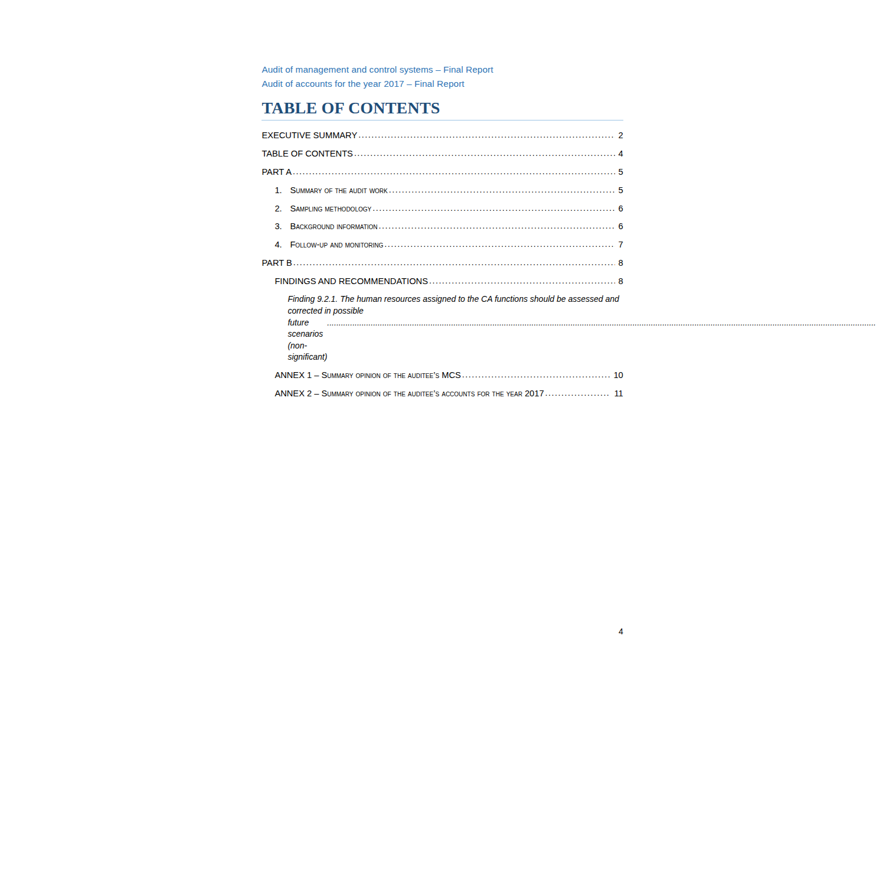Audit of management and control systems – Final Report
Audit of accounts for the year 2017 – Final Report
TABLE OF CONTENTS
EXECUTIVE SUMMARY 2
TABLE OF CONTENTS 4
PART A 5
1. Summary of the audit work 5
2. Sampling methodology 6
3. Background information 6
4. Follow-up and monitoring 7
PART B 8
FINDINGS AND RECOMMENDATIONS 8
Finding 9.2.1. The human resources assigned to the CA functions should be assessed and corrected in possible future scenarios (non-significant) 8
ANNEX 1 – Summary opinion of the auditee’s MCS 10
ANNEX 2 – Summary opinion of the auditee’s accounts for the year 2017 11
4